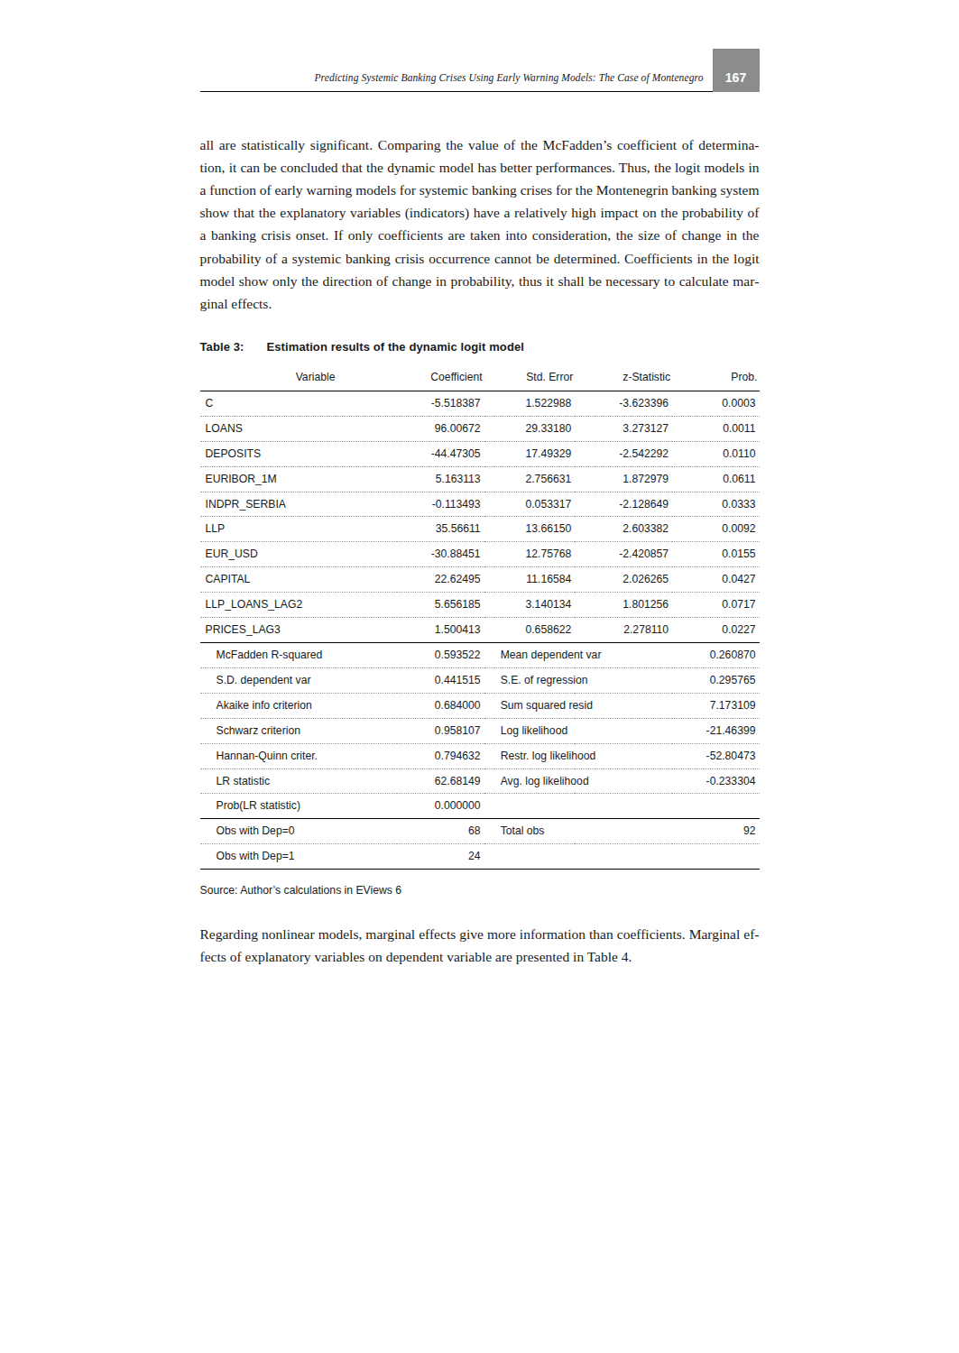Predicting Systemic Banking Crises Using Early Warning Models: The Case of Montenegro
167
all are statistically significant. Comparing the value of the McFadden’s coefficient of determination, it can be concluded that the dynamic model has better performances. Thus, the logit models in a function of early warning models for systemic banking crises for the Montenegrin banking system show that the explanatory variables (indicators) have a relatively high impact on the probability of a banking crisis onset. If only coefficients are taken into consideration, the size of change in the probability of a systemic banking crisis occurrence cannot be determined. Coefficients in the logit model show only the direction of change in probability, thus it shall be necessary to calculate marginal effects.
Table 3: Estimation results of the dynamic logit model
| Variable | Coefficient | Std. Error | z-Statistic | Prob. |
| --- | --- | --- | --- | --- |
| C | -5.518387 | 1.522988 | -3.623396 | 0.0003 |
| LOANS | 96.00672 | 29.33180 | 3.273127 | 0.0011 |
| DEPOSITS | -44.47305 | 17.49329 | -2.542292 | 0.0110 |
| EURIBOR_1M | 5.163113 | 2.756631 | 1.872979 | 0.0611 |
| INDPR_SERBIA | -0.113493 | 0.053317 | -2.128649 | 0.0333 |
| LLP | 35.56611 | 13.66150 | 2.603382 | 0.0092 |
| EUR_USD | -30.88451 | 12.75768 | -2.420857 | 0.0155 |
| CAPITAL | 22.62495 | 11.16584 | 2.026265 | 0.0427 |
| LLP_LOANS_LAG2 | 5.656185 | 3.140134 | 1.801256 | 0.0717 |
| PRICES_LAG3 | 1.500413 | 0.658622 | 2.278110 | 0.0227 |
| McFadden R-squared | 0.593522 | Mean dependent var | 0.260870 |
| S.D. dependent var | 0.441515 | S.E. of regression | 0.295765 |
| Akaike info criterion | 0.684000 | Sum squared resid | 7.173109 |
| Schwarz criterion | 0.958107 | Log likelihood | -21.46399 |
| Hannan-Quinn criter. | 0.794632 | Restr. log likelihood | -52.80473 |
| LR statistic | 62.68149 | Avg. log likelihood | -0.233304 |
| Prob(LR statistic) | 0.000000 | | |
| Obs with Dep=0 | 68 | Total obs | 92 |
| Obs with Dep=1 | 24 | | |
Source: Author’s calculations in EViews 6
Regarding nonlinear models, marginal effects give more information than coefficients. Marginal effects of explanatory variables on dependent variable are presented in Table 4.